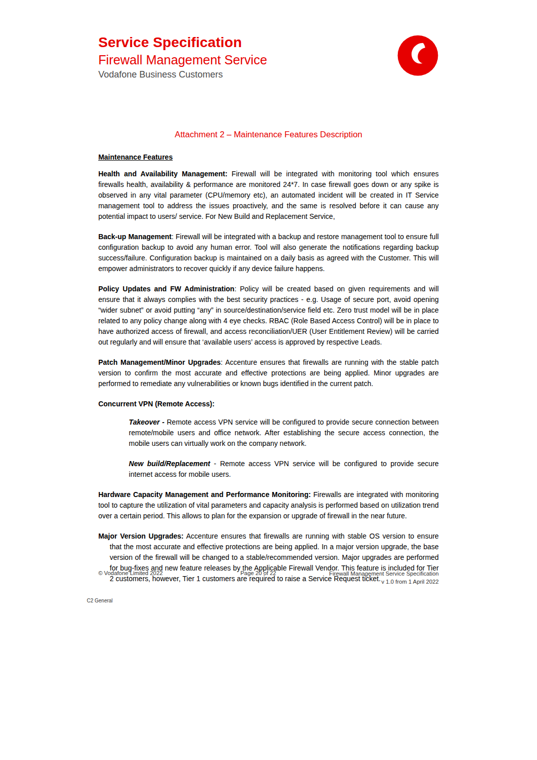Service Specification
Firewall Management Service
Vodafone Business Customers
Attachment 2 – Maintenance Features Description
Maintenance Features
Health and Availability Management: Firewall will be integrated with monitoring tool which ensures firewalls health, availability & performance are monitored 24*7. In case firewall goes down or any spike is observed in any vital parameter (CPU/memory etc), an automated incident will be created in IT Service management tool to address the issues proactively, and the same is resolved before it can cause any potential impact to users/ service. For New Build and Replacement Service,
Back-up Management: Firewall will be integrated with a backup and restore management tool to ensure full configuration backup to avoid any human error. Tool will also generate the notifications regarding backup success/failure. Configuration backup is maintained on a daily basis as agreed with the Customer. This will empower administrators to recover quickly if any device failure happens.
Policy Updates and FW Administration: Policy will be created based on given requirements and will ensure that it always complies with the best security practices - e.g. Usage of secure port, avoid opening “wider subnet” or avoid putting “any” in source/destination/service field etc. Zero trust model will be in place related to any policy change along with 4 eye checks. RBAC (Role Based Access Control) will be in place to have authorized access of firewall, and access reconciliation/UER (User Entitlement Review) will be carried out regularly and will ensure that ‘available users’ access is approved by respective Leads.
Patch Management/Minor Upgrades: Accenture ensures that firewalls are running with the stable patch version to confirm the most accurate and effective protections are being applied. Minor upgrades are performed to remediate any vulnerabilities or known bugs identified in the current patch.
Concurrent VPN (Remote Access):
Takeover - Remote access VPN service will be configured to provide secure connection between remote/mobile users and office network. After establishing the secure access connection, the mobile users can virtually work on the company network.
New build/Replacement - Remote access VPN service will be configured to provide secure internet access for mobile users.
Hardware Capacity Management and Performance Monitoring: Firewalls are integrated with monitoring tool to capture the utilization of vital parameters and capacity analysis is performed based on utilization trend over a certain period. This allows to plan for the expansion or upgrade of firewall in the near future.
Major Version Upgrades: Accenture ensures that firewalls are running with stable OS version to ensure that the most accurate and effective protections are being applied. In a major version upgrade, the base version of the firewall will be changed to a stable/recommended version. Major upgrades are performed for bug-fixes and new feature releases by the Applicable Firewall Vendor. This feature is included for Tier 2 customers, however, Tier 1 customers are required to raise a Service Request ticket.
© Vodafone Limited 2022
Page 20 of 22
Firewall Management Service Specification
v 1.0 from 1 April 2022
C2 General